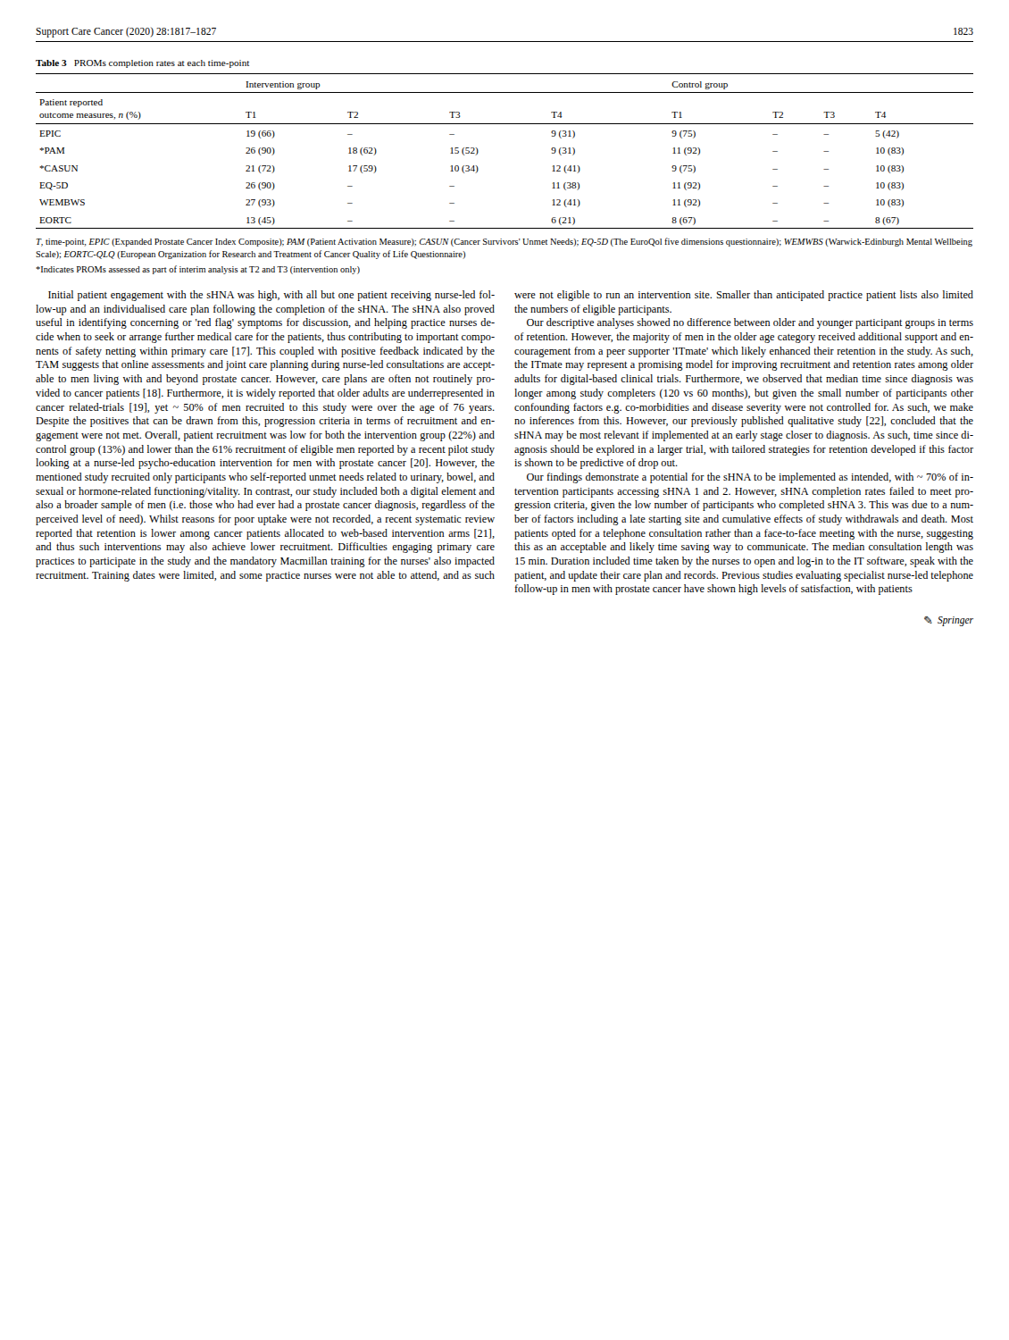Support Care Cancer (2020) 28:1817–1827
1823
Table 3 PROMs completion rates at each time-point
| | Intervention group | | Control group |
| --- | --- | --- | --- |
| Patient reported outcome measures, n (%) | T1 | T2 | T3 | T4 | | T1 | T2 | T3 | T4 |
| EPIC | 19 (66) | – | – | 9 (31) | | 9 (75) | – | – | 5 (42) |
| *PAM | 26 (90) | 18 (62) | 15 (52) | 9 (31) | | 11 (92) | – | – | 10 (83) |
| *CASUN | 21 (72) | 17 (59) | 10 (34) | 12 (41) | | 9 (75) | – | – | 10 (83) |
| EQ-5D | 26 (90) | – | – | 11 (38) | | 11 (92) | – | – | 10 (83) |
| WEMBWS | 27 (93) | – | – | 12 (41) | | 11 (92) | – | – | 10 (83) |
| EORTC | 13 (45) | – | – | 6 (21) | | 8 (67) | – | – | 8 (67) |
T, time-point, EPIC (Expanded Prostate Cancer Index Composite); PAM (Patient Activation Measure); CASUN (Cancer Survivors' Unmet Needs); EQ-5D (The EuroQol five dimensions questionnaire); WEMWBS (Warwick-Edinburgh Mental Wellbeing Scale); EORTC-QLQ (European Organization for Research and Treatment of Cancer Quality of Life Questionnaire)
*Indicates PROMs assessed as part of interim analysis at T2 and T3 (intervention only)
Initial patient engagement with the sHNA was high, with all but one patient receiving nurse-led follow-up and an individualised care plan following the completion of the sHNA. The sHNA also proved useful in identifying concerning or 'red flag' symptoms for discussion, and helping practice nurses decide when to seek or arrange further medical care for the patients, thus contributing to important components of safety netting within primary care [17]. This coupled with positive feedback indicated by the TAM suggests that online assessments and joint care planning during nurse-led consultations are acceptable to men living with and beyond prostate cancer. However, care plans are often not routinely provided to cancer patients [18]. Furthermore, it is widely reported that older adults are underrepresented in cancer related-trials [19], yet ~ 50% of men recruited to this study were over the age of 76 years. Despite the positives that can be drawn from this, progression criteria in terms of recruitment and engagement were not met. Overall, patient recruitment was low for both the intervention group (22%) and control group (13%) and lower than the 61% recruitment of eligible men reported by a recent pilot study looking at a nurse-led psycho-education intervention for men with prostate cancer [20]. However, the mentioned study recruited only participants who self-reported unmet needs related to urinary, bowel, and sexual or hormone-related functioning/vitality. In contrast, our study included both a digital element and also a broader sample of men (i.e. those who had ever had a prostate cancer diagnosis, regardless of the perceived level of need). Whilst reasons for poor uptake were not recorded, a recent systematic review reported that retention is lower among cancer patients allocated to web-based intervention arms [21], and thus such interventions may also achieve lower recruitment. Difficulties engaging primary care practices to participate in the study and the mandatory Macmillan training for the nurses' also impacted recruitment. Training dates were limited, and some practice nurses were not able to attend, and as such were not eligible to run an intervention site. Smaller than anticipated practice patient lists also limited the numbers of eligible participants.
Our descriptive analyses showed no difference between older and younger participant groups in terms of retention. However, the majority of men in the older age category received additional support and encouragement from a peer supporter 'ITmate' which likely enhanced their retention in the study. As such, the ITmate may represent a promising model for improving recruitment and retention rates among older adults for digital-based clinical trials. Furthermore, we observed that median time since diagnosis was longer among study completers (120 vs 60 months), but given the small number of participants other confounding factors e.g. co-morbidities and disease severity were not controlled for. As such, we make no inferences from this. However, our previously published qualitative study [22], concluded that the sHNA may be most relevant if implemented at an early stage closer to diagnosis. As such, time since diagnosis should be explored in a larger trial, with tailored strategies for retention developed if this factor is shown to be predictive of drop out.
Our findings demonstrate a potential for the sHNA to be implemented as intended, with ~ 70% of intervention participants accessing sHNA 1 and 2. However, sHNA completion rates failed to meet progression criteria, given the low number of participants who completed sHNA 3. This was due to a number of factors including a late starting site and cumulative effects of study withdrawals and death. Most patients opted for a telephone consultation rather than a face-to-face meeting with the nurse, suggesting this as an acceptable and likely time saving way to communicate. The median consultation length was 15 min. Duration included time taken by the nurses to open and log-in to the IT software, speak with the patient, and update their care plan and records. Previous studies evaluating specialist nurse-led telephone follow-up in men with prostate cancer have shown high levels of satisfaction, with patients
✎Springer